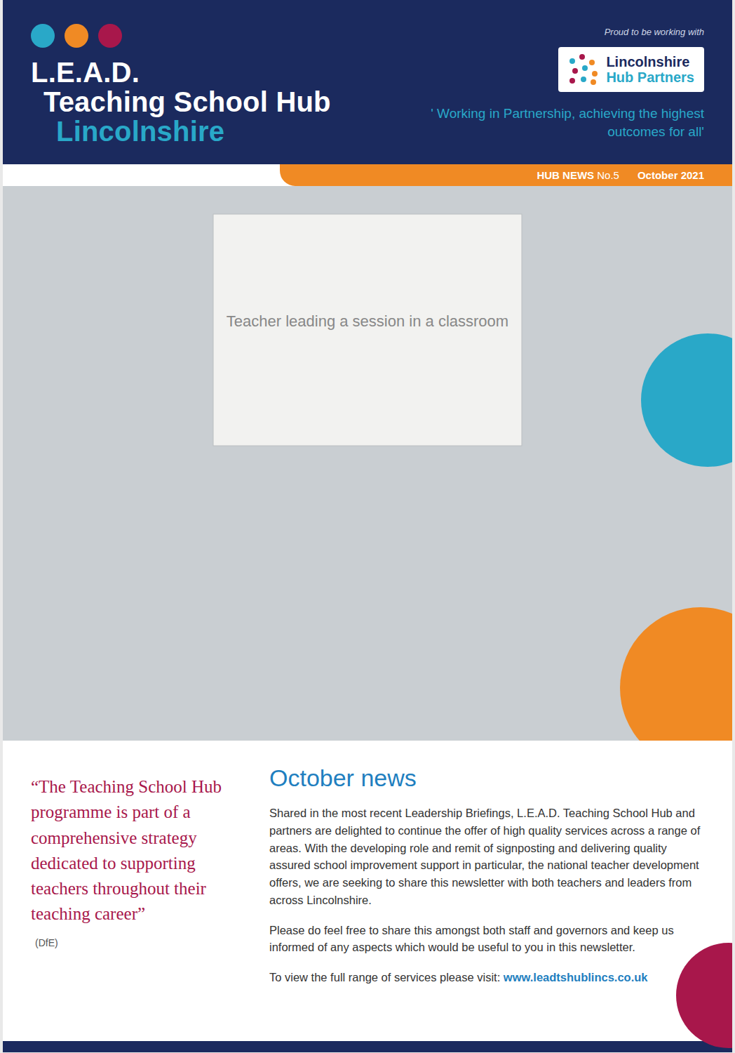L.E.A.D. Teaching School Hub Lincolnshire
Proud to be working with
Lincolnshire Hub Partners
' Working in Partnership, achieving the highest outcomes for all'
HUB NEWS No.5 October 2021
“The Teaching School Hub programme is part of a comprehensive strategy dedicated to supporting teachers throughout their teaching career”
(DfE)
October news
Shared in the most recent Leadership Briefings, L.E.A.D. Teaching School Hub and partners are delighted to continue the offer of high quality services across a range of areas. With the developing role and remit of signposting and delivering quality assured school improvement support in particular, the national teacher development offers, we are seeking to share this newsletter with both teachers and leaders from across Lincolnshire.
Please do feel free to share this amongst both staff and governors and keep us informed of any aspects which would be useful to you in this newsletter.
To view the full range of services please visit: www.leadtshublincs.co.uk